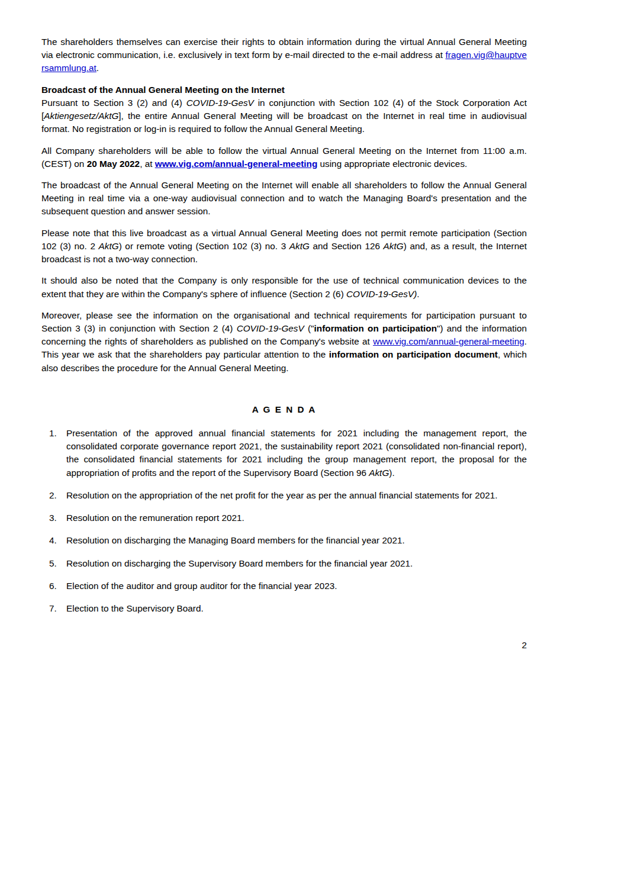The shareholders themselves can exercise their rights to obtain information during the virtual Annual General Meeting via electronic communication, i.e. exclusively in text form by e-mail directed to the e-mail address at fragen.vig@hauptversammlung.at.
Broadcast of the Annual General Meeting on the Internet
Pursuant to Section 3 (2) and (4) COVID-19-GesV in conjunction with Section 102 (4) of the Stock Corporation Act [Aktiengesetz/AktG], the entire Annual General Meeting will be broadcast on the Internet in real time in audiovisual format. No registration or log-in is required to follow the Annual General Meeting.
All Company shareholders will be able to follow the virtual Annual General Meeting on the Internet from 11:00 a.m. (CEST) on 20 May 2022, at www.vig.com/annual-general-meeting using appropriate electronic devices.
The broadcast of the Annual General Meeting on the Internet will enable all shareholders to follow the Annual General Meeting in real time via a one-way audiovisual connection and to watch the Managing Board's presentation and the subsequent question and answer session.
Please note that this live broadcast as a virtual Annual General Meeting does not permit remote participation (Section 102 (3) no. 2 AktG) or remote voting (Section 102 (3) no. 3 AktG and Section 126 AktG) and, as a result, the Internet broadcast is not a two-way connection.
It should also be noted that the Company is only responsible for the use of technical communication devices to the extent that they are within the Company's sphere of influence (Section 2 (6) COVID-19-GesV).
Moreover, please see the information on the organisational and technical requirements for participation pursuant to Section 3 (3) in conjunction with Section 2 (4) COVID-19-GesV ("information on participation") and the information concerning the rights of shareholders as published on the Company's website at www.vig.com/annual-general-meeting. This year we ask that the shareholders pay particular attention to the information on participation document, which also describes the procedure for the Annual General Meeting.
A G E N D A
Presentation of the approved annual financial statements for 2021 including the management report, the consolidated corporate governance report 2021, the sustainability report 2021 (consolidated non-financial report), the consolidated financial statements for 2021 including the group management report, the proposal for the appropriation of profits and the report of the Supervisory Board (Section 96 AktG).
Resolution on the appropriation of the net profit for the year as per the annual financial statements for 2021.
Resolution on the remuneration report 2021.
Resolution on discharging the Managing Board members for the financial year 2021.
Resolution on discharging the Supervisory Board members for the financial year 2021.
Election of the auditor and group auditor for the financial year 2023.
Election to the Supervisory Board.
2